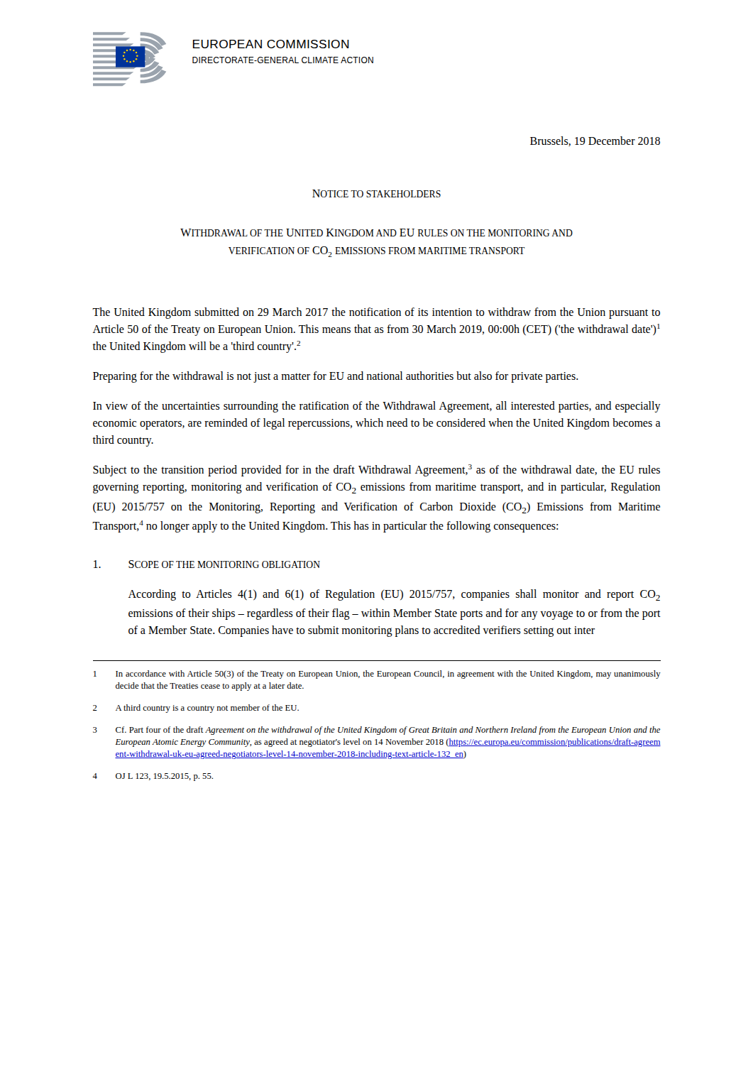EUROPEAN COMMISSION
DIRECTORATE-GENERAL CLIMATE ACTION
Brussels, 19 December 2018
NOTICE TO STAKEHOLDERS
WITHDRAWAL OF THE UNITED KINGDOM AND EU RULES ON THE MONITORING AND
VERIFICATION OF CO2 EMISSIONS FROM MARITIME TRANSPORT
The United Kingdom submitted on 29 March 2017 the notification of its intention to withdraw from the Union pursuant to Article 50 of the Treaty on European Union. This means that as from 30 March 2019, 00:00h (CET) ('the withdrawal date')1 the United Kingdom will be a 'third country'.2
Preparing for the withdrawal is not just a matter for EU and national authorities but also for private parties.
In view of the uncertainties surrounding the ratification of the Withdrawal Agreement, all interested parties, and especially economic operators, are reminded of legal repercussions, which need to be considered when the United Kingdom becomes a third country.
Subject to the transition period provided for in the draft Withdrawal Agreement,3 as of the withdrawal date, the EU rules governing reporting, monitoring and verification of CO2 emissions from maritime transport, and in particular, Regulation (EU) 2015/757 on the Monitoring, Reporting and Verification of Carbon Dioxide (CO2) Emissions from Maritime Transport,4 no longer apply to the United Kingdom. This has in particular the following consequences:
1.
SCOPE OF THE MONITORING OBLIGATION
According to Articles 4(1) and 6(1) of Regulation (EU) 2015/757, companies shall monitor and report CO2 emissions of their ships – regardless of their flag – within Member State ports and for any voyage to or from the port of a Member State. Companies have to submit monitoring plans to accredited verifiers setting out inter
1
In accordance with Article 50(3) of the Treaty on European Union, the European Council, in agreement with the United Kingdom, may unanimously decide that the Treaties cease to apply at a later date.
2
A third country is a country not member of the EU.
3
Cf. Part four of the draft Agreement on the withdrawal of the United Kingdom of Great Britain and Northern Ireland from the European Union and the European Atomic Energy Community, as agreed at negotiator's level on 14 November 2018 (https://ec.europa.eu/commission/publications/draft-agreement-withdrawal-uk-eu-agreed-negotiators-level-14-november-2018-including-text-article-132_en)
4
OJ L 123, 19.5.2015, p. 55.